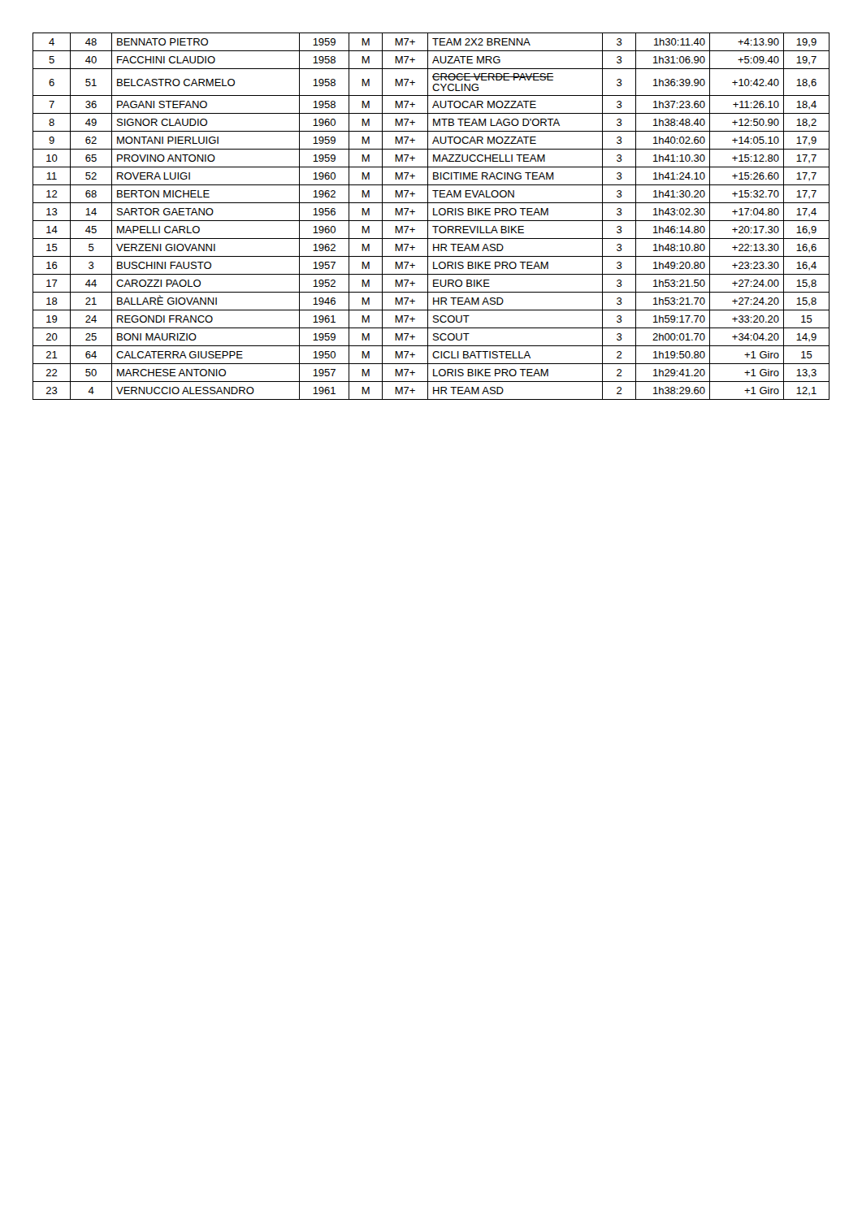| 4 | 48 | BENNATO PIETRO | 1959 | M | M7+ | TEAM 2X2 BRENNA | 3 | 1h30:11.40 | +4:13.90 | 19,9 |
| 5 | 40 | FACCHINI CLAUDIO | 1958 | M | M7+ | AUZATE MRG | 3 | 1h31:06.90 | +5:09.40 | 19,7 |
| 6 | 51 | BELCASTRO CARMELO | 1958 | M | M7+ | CROCE VERDE PAVESE CYCLING | 3 | 1h36:39.90 | +10:42.40 | 18,6 |
| 7 | 36 | PAGANI STEFANO | 1958 | M | M7+ | AUTOCAR MOZZATE | 3 | 1h37:23.60 | +11:26.10 | 18,4 |
| 8 | 49 | SIGNOR CLAUDIO | 1960 | M | M7+ | MTB TEAM LAGO D'ORTA | 3 | 1h38:48.40 | +12:50.90 | 18,2 |
| 9 | 62 | MONTANI PIERLUIGI | 1959 | M | M7+ | AUTOCAR MOZZATE | 3 | 1h40:02.60 | +14:05.10 | 17,9 |
| 10 | 65 | PROVINO ANTONIO | 1959 | M | M7+ | MAZZUCCHELLI TEAM | 3 | 1h41:10.30 | +15:12.80 | 17,7 |
| 11 | 52 | ROVERA LUIGI | 1960 | M | M7+ | BICITIME RACING TEAM | 3 | 1h41:24.10 | +15:26.60 | 17,7 |
| 12 | 68 | BERTON MICHELE | 1962 | M | M7+ | TEAM EVALOON | 3 | 1h41:30.20 | +15:32.70 | 17,7 |
| 13 | 14 | SARTOR GAETANO | 1956 | M | M7+ | LORIS BIKE PRO TEAM | 3 | 1h43:02.30 | +17:04.80 | 17,4 |
| 14 | 45 | MAPELLI CARLO | 1960 | M | M7+ | TORREVILLA BIKE | 3 | 1h46:14.80 | +20:17.30 | 16,9 |
| 15 | 5 | VERZENI GIOVANNI | 1962 | M | M7+ | HR TEAM ASD | 3 | 1h48:10.80 | +22:13.30 | 16,6 |
| 16 | 3 | BUSCHINI FAUSTO | 1957 | M | M7+ | LORIS BIKE PRO TEAM | 3 | 1h49:20.80 | +23:23.30 | 16,4 |
| 17 | 44 | CAROZZI PAOLO | 1952 | M | M7+ | EURO BIKE | 3 | 1h53:21.50 | +27:24.00 | 15,8 |
| 18 | 21 | BALLARÈ GIOVANNI | 1946 | M | M7+ | HR TEAM ASD | 3 | 1h53:21.70 | +27:24.20 | 15,8 |
| 19 | 24 | REGONDI FRANCO | 1961 | M | M7+ | SCOUT | 3 | 1h59:17.70 | +33:20.20 | 15 |
| 20 | 25 | BONI MAURIZIO | 1959 | M | M7+ | SCOUT | 3 | 2h00:01.70 | +34:04.20 | 14,9 |
| 21 | 64 | CALCATERRA GIUSEPPE | 1950 | M | M7+ | CICLI BATTISTELLA | 2 | 1h19:50.80 | +1 Giro | 15 |
| 22 | 50 | MARCHESE ANTONIO | 1957 | M | M7+ | LORIS BIKE PRO TEAM | 2 | 1h29:41.20 | +1 Giro | 13,3 |
| 23 | 4 | VERNUCCIO ALESSANDRO | 1961 | M | M7+ | HR TEAM ASD | 2 | 1h38:29.60 | +1 Giro | 12,1 |